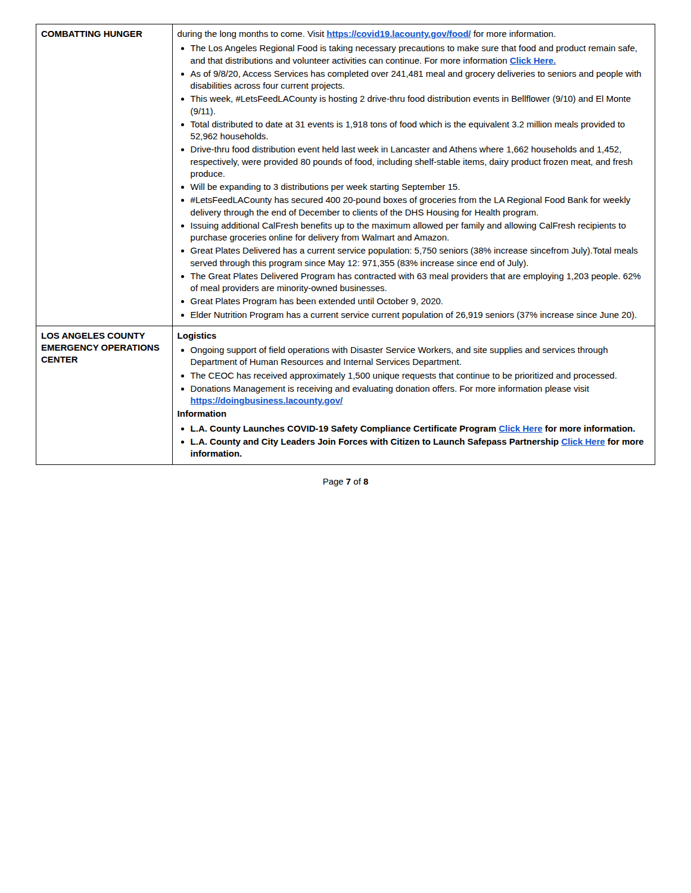| COMBATTING HUNGER | during the long months to come. Visit https://covid19.lacounty.gov/food/ for more information. The Los Angeles Regional Food is taking necessary precautions to make sure that food and product remain safe, and that distributions and volunteer activities can continue. For more information Click Here. As of 9/8/20, Access Services has completed over 241,481 meal and grocery deliveries to seniors and people with disabilities across four current projects. This week, #LetsFeedLACounty is hosting 2 drive-thru food distribution events in Bellflower (9/10) and El Monte (9/11). Total distributed to date at 31 events is 1,918 tons of food which is the equivalent 3.2 million meals provided to 52,962 households. Drive-thru food distribution event held last week in Lancaster and Athens where 1,662 households and 1,452, respectively, were provided 80 pounds of food, including shelf-stable items, dairy product frozen meat, and fresh produce. Will be expanding to 3 distributions per week starting September 15. #LetsFeedLACounty has secured 400 20-pound boxes of groceries from the LA Regional Food Bank for weekly delivery through the end of December to clients of the DHS Housing for Health program. Issuing additional CalFresh benefits up to the maximum allowed per family and allowing CalFresh recipients to purchase groceries online for delivery from Walmart and Amazon. Great Plates Delivered has a current service population: 5,750 seniors (38% increase sincefrom July).Total meals served through this program since May 12: 971,355 (83% increase since end of July). The Great Plates Delivered Program has contracted with 63 meal providers that are employing 1,203 people. 62% of meal providers are minority-owned businesses. Great Plates Program has been extended until October 9, 2020. Elder Nutrition Program has a current service current population of 26,919 seniors (37% increase since June 20). |
| LOS ANGELES COUNTY EMERGENCY OPERATIONS CENTER | Logistics Ongoing support of field operations with Disaster Service Workers, and site supplies and services through Department of Human Resources and Internal Services Department. The CEOC has received approximately 1,500 unique requests that continue to be prioritized and processed. Donations Management is receiving and evaluating donation offers. For more information please visit https://doingbusiness.lacounty.gov/ Information L.A. County Launches COVID-19 Safety Compliance Certificate Program Click Here for more information. L.A. County and City Leaders Join Forces with Citizen to Launch Safepass Partnership Click Here for more information. |
Page 7 of 8